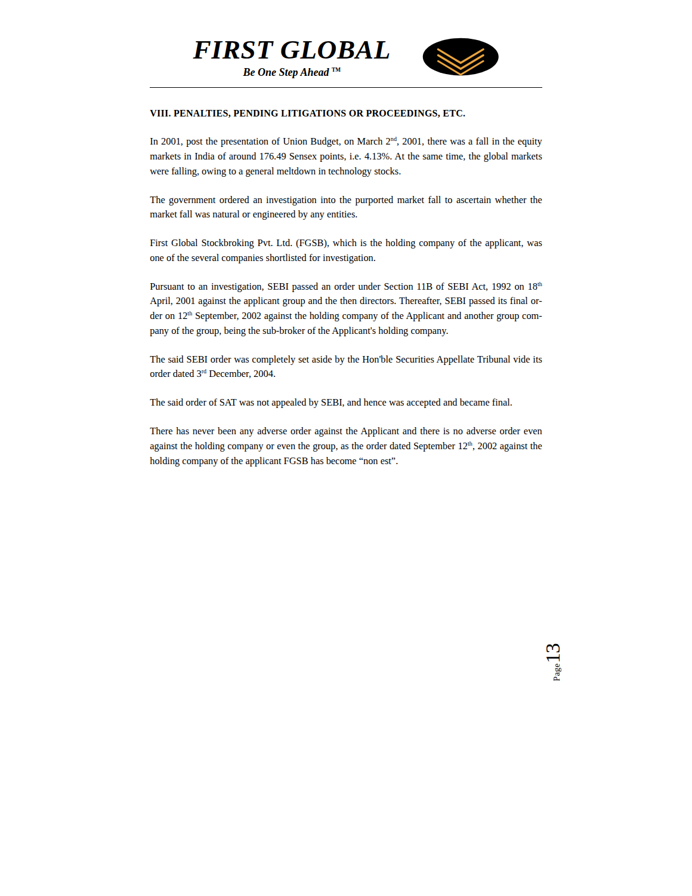FIRST GLOBAL
Be One Step Ahead TM
VIII. PENALTIES, PENDING LITIGATIONS OR PROCEEDINGS, ETC.
In 2001, post the presentation of Union Budget, on March 2nd, 2001, there was a fall in the equity markets in India of around 176.49 Sensex points, i.e. 4.13%. At the same time, the global markets were falling, owing to a general meltdown in technology stocks.
The government ordered an investigation into the purported market fall to ascertain whether the market fall was natural or engineered by any entities.
First Global Stockbroking Pvt. Ltd. (FGSB), which is the holding company of the applicant, was one of the several companies shortlisted for investigation.
Pursuant to an investigation, SEBI passed an order under Section 11B of SEBI Act, 1992 on 18th April, 2001 against the applicant group and the then directors. Thereafter, SEBI passed its final order on 12th September, 2002 against the holding company of the Applicant and another group company of the group, being the sub-broker of the Applicant's holding company.
The said SEBI order was completely set aside by the Hon'ble Securities Appellate Tribunal vide its order dated 3rd December, 2004.
The said order of SAT was not appealed by SEBI, and hence was accepted and became final.
There has never been any adverse order against the Applicant and there is no adverse order even against the holding company or even the group, as the order dated September 12th, 2002 against the holding company of the applicant FGSB has become “non est”.
Page 13